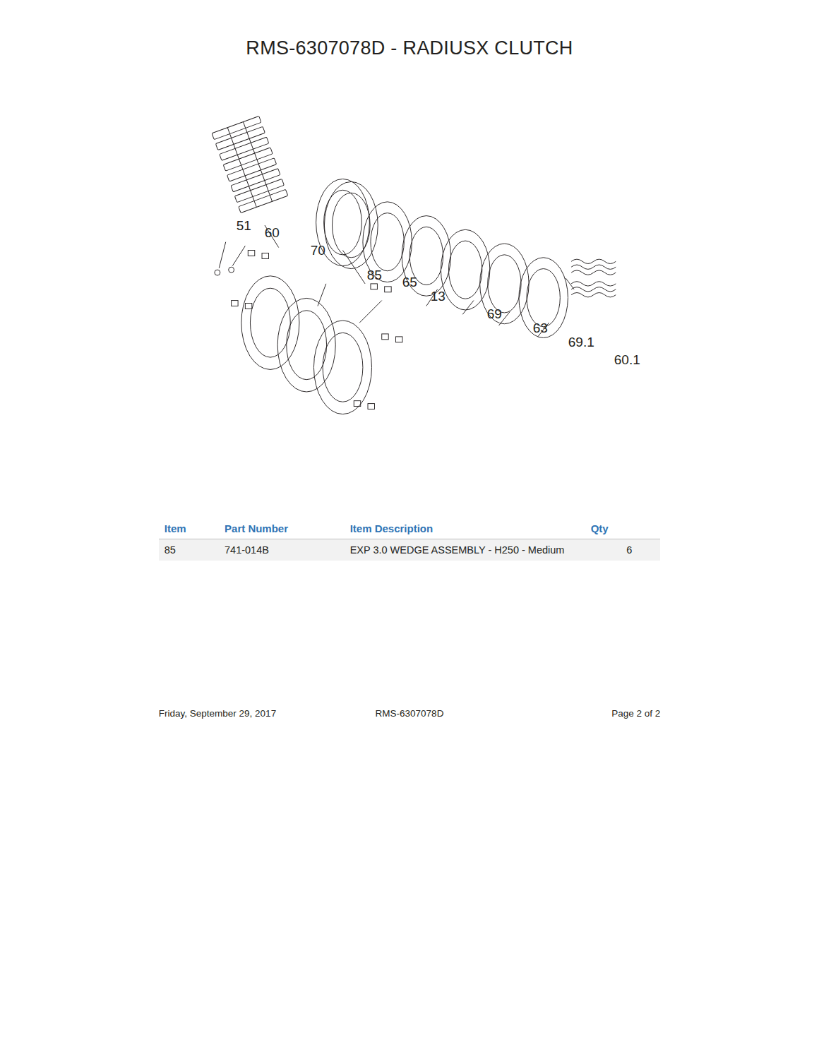RMS-6307078D - RADIUSX CLUTCH
51 60 70 85 65 13 69 63 69.1 60.1
| Item | Part Number | Item Description | Qty |
| --- | --- | --- | --- |
| 85 | 741-014B | EXP 3.0 WEDGE ASSEMBLY - H250 - Medium | 6 |
Friday, September 29, 2017
RMS-6307078D
Page 2 of 2